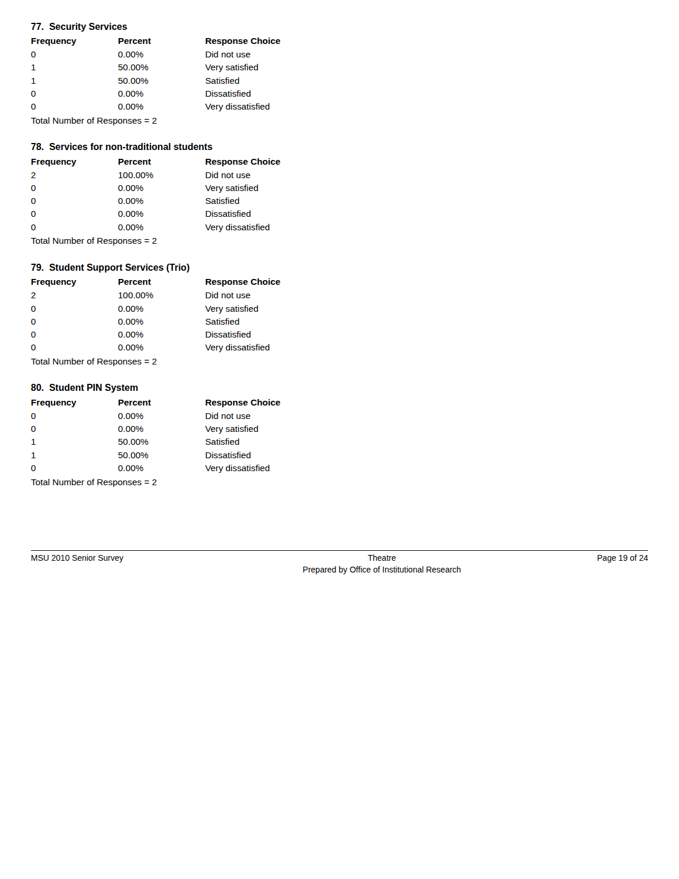77. Security Services
| Frequency | Percent | Response Choice |
| --- | --- | --- |
| 0 | 0.00% | Did not use |
| 1 | 50.00% | Very satisfied |
| 1 | 50.00% | Satisfied |
| 0 | 0.00% | Dissatisfied |
| 0 | 0.00% | Very dissatisfied |
Total Number of Responses = 2
78. Services for non-traditional students
| Frequency | Percent | Response Choice |
| --- | --- | --- |
| 2 | 100.00% | Did not use |
| 0 | 0.00% | Very satisfied |
| 0 | 0.00% | Satisfied |
| 0 | 0.00% | Dissatisfied |
| 0 | 0.00% | Very dissatisfied |
Total Number of Responses = 2
79. Student Support Services (Trio)
| Frequency | Percent | Response Choice |
| --- | --- | --- |
| 2 | 100.00% | Did not use |
| 0 | 0.00% | Very satisfied |
| 0 | 0.00% | Satisfied |
| 0 | 0.00% | Dissatisfied |
| 0 | 0.00% | Very dissatisfied |
Total Number of Responses = 2
80. Student PIN System
| Frequency | Percent | Response Choice |
| --- | --- | --- |
| 0 | 0.00% | Did not use |
| 0 | 0.00% | Very satisfied |
| 1 | 50.00% | Satisfied |
| 1 | 50.00% | Dissatisfied |
| 0 | 0.00% | Very dissatisfied |
Total Number of Responses = 2
| MSU 2010 Senior Survey | Theatre | Page 19 of 24 |
| | Prepared by Office of Institutional Research | |